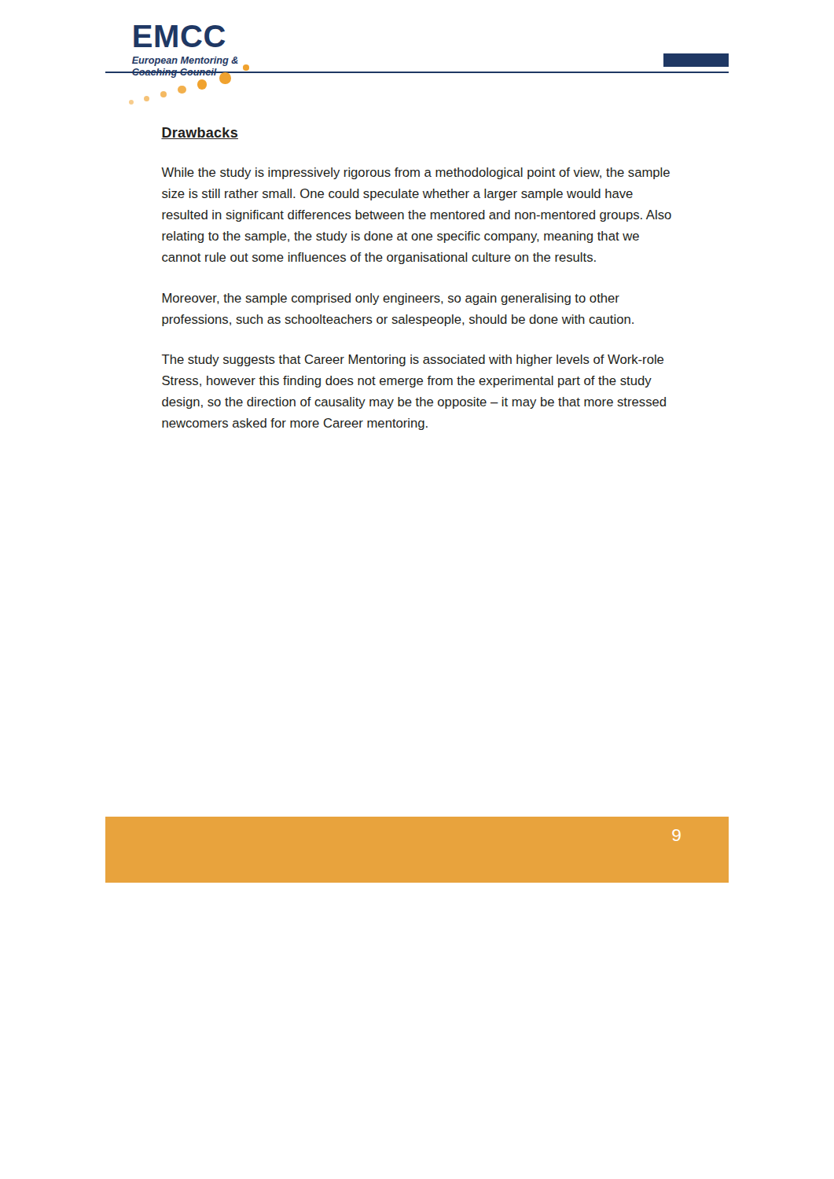EMCC
European Mentoring &
Coaching Council
Drawbacks
While the study is impressively rigorous from a methodological point of view, the sample size is still rather small. One could speculate whether a larger sample would have resulted in significant differences between the mentored and non-mentored groups. Also relating to the sample, the study is done at one specific company, meaning that we cannot rule out some influences of the organisational culture on the results.
Moreover, the sample comprised only engineers, so again generalising to other professions, such as schoolteachers or salespeople, should be done with caution.
The study suggests that Career Mentoring is associated with higher levels of Work-role Stress, however this finding does not emerge from the experimental part of the study design, so the direction of causality may be the opposite – it may be that more stressed newcomers asked for more Career mentoring.
9